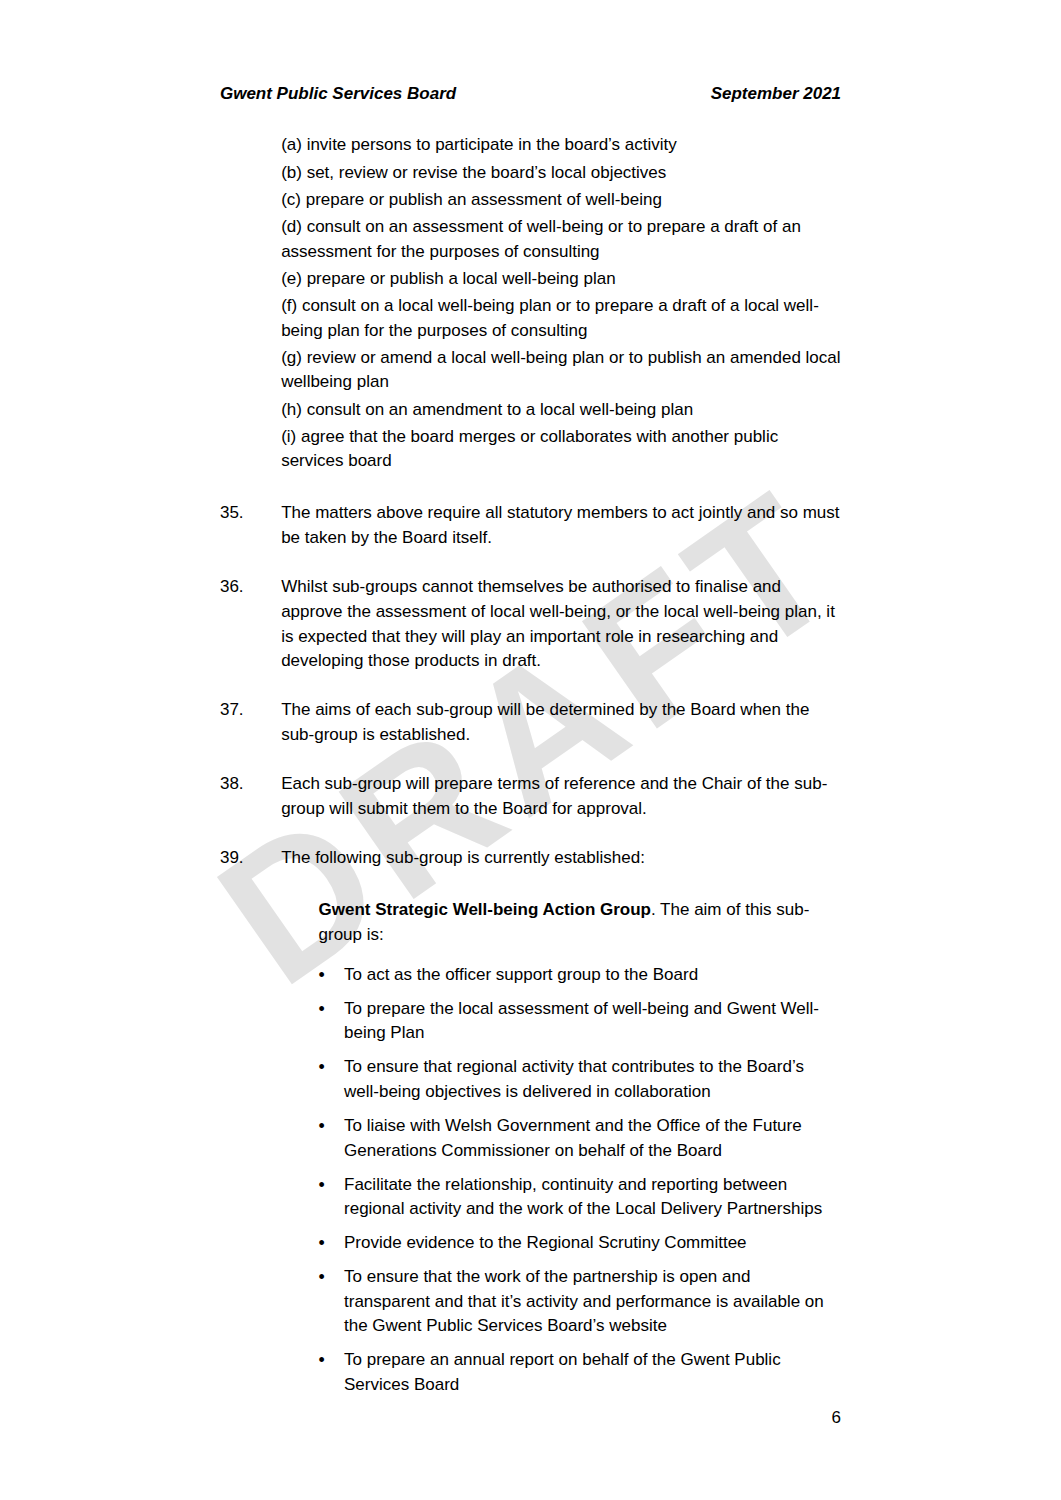DRAFT
Gwent Public Services Board September 2021
(a) invite persons to participate in the board’s activity
(b) set, review or revise the board’s local objectives
(c) prepare or publish an assessment of well-being
(d) consult on an assessment of well-being or to prepare a draft of an assessment for the purposes of consulting
(e) prepare or publish a local well-being plan
(f) consult on a local well-being plan or to prepare a draft of a local well-being plan for the purposes of consulting
(g) review or amend a local well-being plan or to publish an amended local wellbeing plan
(h) consult on an amendment to a local well-being plan
(i) agree that the board merges or collaborates with another public services board
35. The matters above require all statutory members to act jointly and so must be taken by the Board itself.
36. Whilst sub-groups cannot themselves be authorised to finalise and approve the assessment of local well-being, or the local well-being plan, it is expected that they will play an important role in researching and developing those products in draft.
37. The aims of each sub-group will be determined by the Board when the sub-group is established.
38. Each sub-group will prepare terms of reference and the Chair of the sub-group will submit them to the Board for approval.
39. The following sub-group is currently established:
Gwent Strategic Well-being Action Group. The aim of this sub-group is:
To act as the officer support group to the Board
To prepare the local assessment of well-being and Gwent Well-being Plan
To ensure that regional activity that contributes to the Board’s well-being objectives is delivered in collaboration
To liaise with Welsh Government and the Office of the Future Generations Commissioner on behalf of the Board
Facilitate the relationship, continuity and reporting between regional activity and the work of the Local Delivery Partnerships
Provide evidence to the Regional Scrutiny Committee
To ensure that the work of the partnership is open and transparent and that it’s activity and performance is available on the Gwent Public Services Board’s website
To prepare an annual report on behalf of the Gwent Public Services Board
6